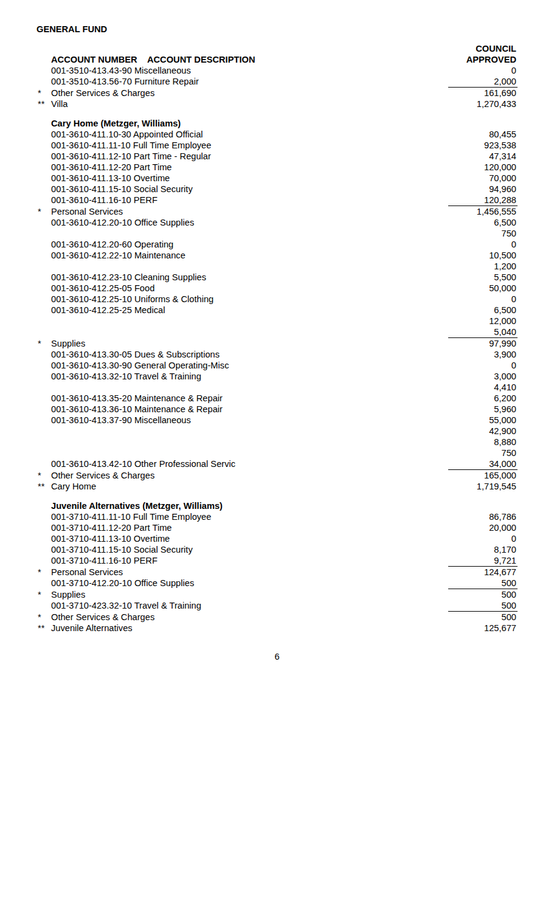GENERAL FUND
| | | COUNCIL |
| | ACCOUNT NUMBER ACCOUNT DESCRIPTION | APPROVED |
| | 001-3510-413.43-90 Miscellaneous | 0 |
| | 001-3510-413.56-70 Furniture Repair | 2,000 |
| * | Other Services & Charges | 161,690 |
| ** | Villa | 1,270,433 |
| | Cary Home (Metzger, Williams) | |
| | 001-3610-411.10-30 Appointed Official | 80,455 |
| | 001-3610-411.11-10 Full Time Employee | 923,538 |
| | 001-3610-411.12-10 Part Time - Regular | 47,314 |
| | 001-3610-411.12-20 Part Time | 120,000 |
| | 001-3610-411.13-10 Overtime | 70,000 |
| | 001-3610-411.15-10 Social Security | 94,960 |
| | 001-3610-411.16-10 PERF | 120,288 |
| * | Personal Services | 1,456,555 |
| | 001-3610-412.20-10 Office Supplies | 6,500 |
| | | 750 |
| | 001-3610-412.20-60 Operating | 0 |
| | 001-3610-412.22-10 Maintenance | 10,500 |
| | | 1,200 |
| | 001-3610-412.23-10 Cleaning Supplies | 5,500 |
| | 001-3610-412.25-05 Food | 50,000 |
| | 001-3610-412.25-10 Uniforms & Clothing | 0 |
| | 001-3610-412.25-25 Medical | 6,500 |
| | | 12,000 |
| | | 5,040 |
| * | Supplies | 97,990 |
| | 001-3610-413.30-05 Dues & Subscriptions | 3,900 |
| | 001-3610-413.30-90 General Operating-Misc | 0 |
| | 001-3610-413.32-10 Travel & Training | 3,000 |
| | | 4,410 |
| | 001-3610-413.35-20 Maintenance & Repair | 6,200 |
| | 001-3610-413.36-10 Maintenance & Repair | 5,960 |
| | 001-3610-413.37-90 Miscellaneous | 55,000 |
| | | 42,900 |
| | | 8,880 |
| | | 750 |
| | 001-3610-413.42-10 Other Professional Servic | 34,000 |
| * | Other Services & Charges | 165,000 |
| ** | Cary Home | 1,719,545 |
| | Juvenile Alternatives (Metzger, Williams) | |
| | 001-3710-411.11-10 Full Time Employee | 86,786 |
| | 001-3710-411.12-20 Part Time | 20,000 |
| | 001-3710-411.13-10 Overtime | 0 |
| | 001-3710-411.15-10 Social Security | 8,170 |
| | 001-3710-411.16-10 PERF | 9,721 |
| * | Personal Services | 124,677 |
| | 001-3710-412.20-10 Office Supplies | 500 |
| * | Supplies | 500 |
| | 001-3710-423.32-10 Travel & Training | 500 |
| * | Other Services & Charges | 500 |
| ** | Juvenile Alternatives | 125,677 |
6